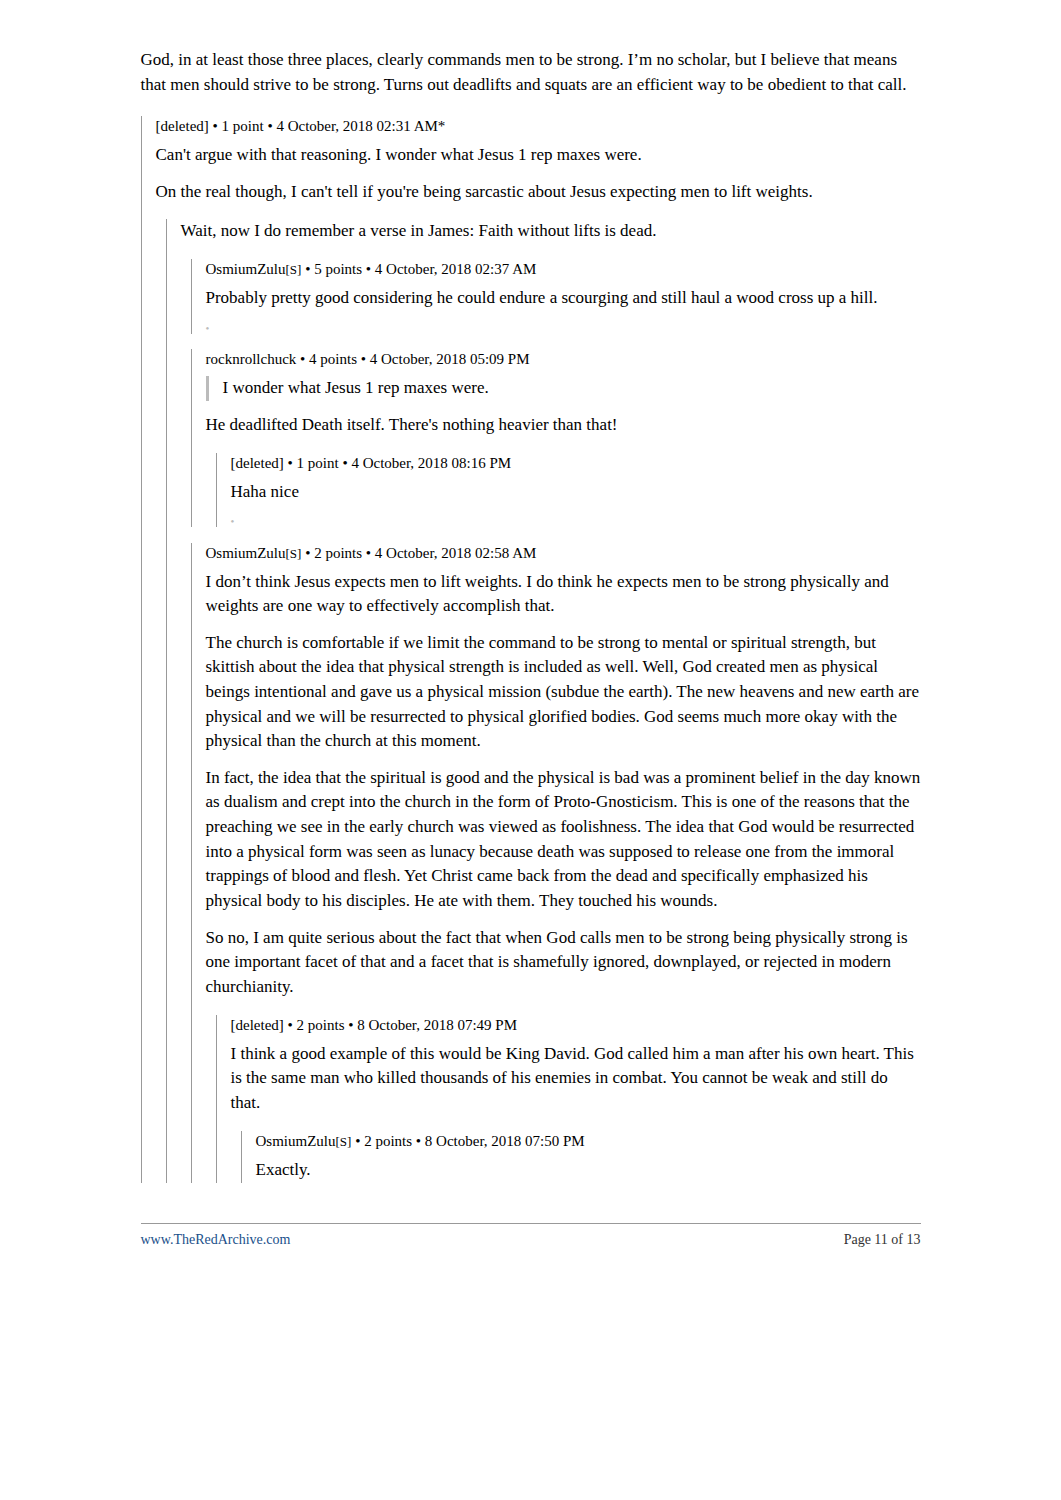God, in at least those three places, clearly commands men to be strong. I’m no scholar, but I believe that means that men should strive to be strong. Turns out deadlifts and squats are an efficient way to be obedient to that call.
[deleted] • 1 point • 4 October, 2018 02:31 AM*
Can't argue with that reasoning. I wonder what Jesus 1 rep maxes were.
On the real though, I can't tell if you're being sarcastic about Jesus expecting men to lift weights.
Wait, now I do remember a verse in James: Faith without lifts is dead.
OsmiumZulu[S] • 5 points • 4 October, 2018 02:37 AM
Probably pretty good considering he could endure a scourging and still haul a wood cross up a hill.
•
rocknrollchuck • 4 points • 4 October, 2018 05:09 PM
I wonder what Jesus 1 rep maxes were.
He deadlifted Death itself. There's nothing heavier than that!
[deleted] • 1 point • 4 October, 2018 08:16 PM
Haha nice
•
OsmiumZulu[S] • 2 points • 4 October, 2018 02:58 AM
I don’t think Jesus expects men to lift weights. I do think he expects men to be strong physically and weights are one way to effectively accomplish that.
The church is comfortable if we limit the command to be strong to mental or spiritual strength, but skittish about the idea that physical strength is included as well. Well, God created men as physical beings intentional and gave us a physical mission (subdue the earth). The new heavens and new earth are physical and we will be resurrected to physical glorified bodies. God seems much more okay with the physical than the church at this moment.
In fact, the idea that the spiritual is good and the physical is bad was a prominent belief in the day known as dualism and crept into the church in the form of Proto-Gnosticism. This is one of the reasons that the preaching we see in the early church was viewed as foolishness. The idea that God would be resurrected into a physical form was seen as lunacy because death was supposed to release one from the immoral trappings of blood and flesh. Yet Christ came back from the dead and specifically emphasized his physical body to his disciples. He ate with them. They touched his wounds.
So no, I am quite serious about the fact that when God calls men to be strong being physically strong is one important facet of that and a facet that is shamefully ignored, downplayed, or rejected in modern churchianity.
[deleted] • 2 points • 8 October, 2018 07:49 PM
I think a good example of this would be King David. God called him a man after his own heart. This is the same man who killed thousands of his enemies in combat. You cannot be weak and still do that.
OsmiumZulu[S] • 2 points • 8 October, 2018 07:50 PM
Exactly.
www.TheRedArchive.com Page 11 of 13